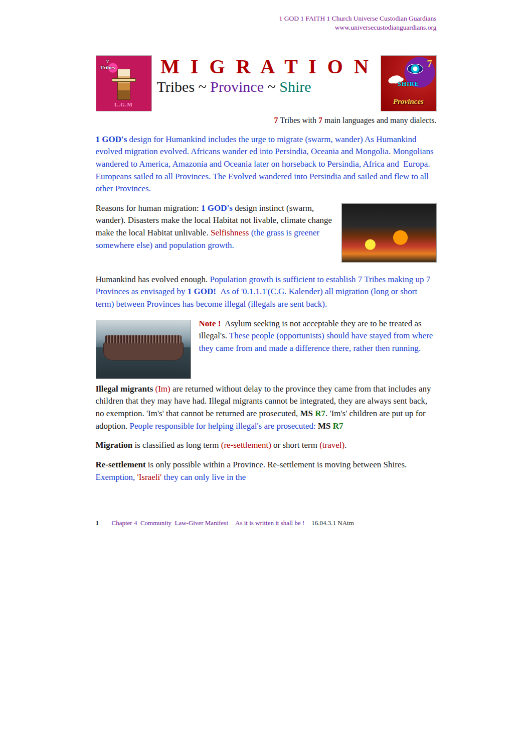1 GOD 1 FAITH 1 Church Universe Custodian Guardians
www.universecustodianguardians.org
M I G R A T I O N
Tribes ~ Province ~ Shire
SHIRE
Provinces
7 Tribes with 7 main languages and many dialects.
1 GOD's design for Humankind includes the urge to migrate (swarm, wander) As Humankind evolved migration evolved. Africans wander ed into Persindia, Oceania and Mongolia. Mongolians wandered to America, Amazonia and Oceania later on horseback to Persindia, Africa and Europa. Europeans sailed to all Provinces. The Evolved wandered into Persindia and sailed and flew to all other Provinces.
Reasons for human migration: 1 GOD's design instinct (swarm, wander). Disasters make the local Habitat not livable, climate change make the local Habitat unlivable. Selfishness (the grass is greener somewhere else) and population growth.
Humankind has evolved enough. Population growth is sufficient to establish 7 Tribes making up 7 Provinces as envisaged by 1 GOD! As of '0.1.1.1'(C.G. Kalender) all migration (long or short term) between Provinces has become illegal (illegals are sent back).
Note ! Asylum seeking is not acceptable they are to be treated as illegal's. These people (opportunists) should have stayed from where they came from and made a difference there, rather then running.
Illegal migrants (Im) are returned without delay to the province they came from that includes any children that they may have had. Illegal migrants cannot be integrated, they are always sent back, no exemption. 'Im's' that cannot be returned are prosecuted, MS R7. 'Im's' children are put up for adoption. People responsible for helping illegal's are prosecuted: MS R7
Migration is classified as long term (re-settlement) or short term (travel).
Re-settlement is only possible within a Province. Re-settlement is moving between Shires. Exemption, 'Israeli' they can only live in the
1 Chapter 4 Community Law-Giver Manifest As it is written it shall be ! 16.04.3.1 NAtm